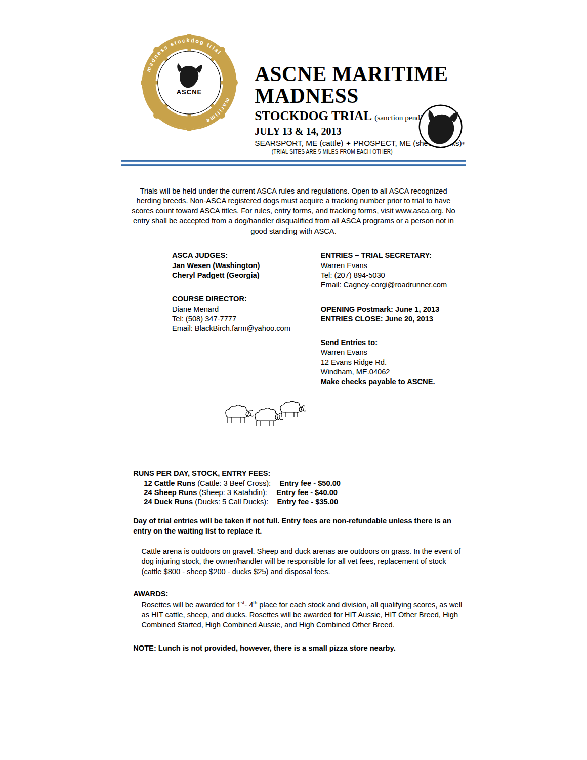Maritime Madness Stockdog Trial ship's wheel emblem madness stockdog trial maritime ASCNE
ASCNE MARITIME MADNESS
STOCKDOG TRIAL (sanction pending)
JULY 13 & 14, 2013
SEARSPORT, ME (cattle) ✦ PROSPECT, ME (sheep/ducks)
(TRIAL SITES ARE 5 MILES FROM EACH OTHER)
ASCA logo ®
Trials will be held under the current ASCA rules and regulations. Open to all ASCA recognized herding breeds. Non-ASCA registered dogs must acquire a tracking number prior to trial to have scores count toward ASCA titles. For rules, entry forms, and tracking forms, visit www.asca.org. No entry shall be accepted from a dog/handler disqualified from all ASCA programs or a person not in good standing with ASCA.
ASCA JUDGES:
Jan Wesen (Washington)
Cheryl Padgett (Georgia)
COURSE DIRECTOR:
Diane Menard
Tel: (508) 347-7777
Email: BlackBirch.farm@yahoo.com
ENTRIES – TRIAL SECRETARY:
Warren Evans
Tel: (207) 894-5030
Email: Cagney-corgi@roadrunner.com
OPENING Postmark: June 1, 2013
ENTRIES CLOSE: June 20, 2013
Send Entries to:
Warren Evans
12 Evans Ridge Rd.
Windham, ME.04062
Make checks payable to ASCNE.
Flock of sheep illustration
RUNS PER DAY, STOCK, ENTRY FEES:
12 Cattle Runs (Cattle: 3 Beef Cross): Entry fee - $50.00
24 Sheep Runs (Sheep: 3 Katahdin): Entry fee - $40.00
24 Duck Runs (Ducks: 5 Call Ducks): Entry fee - $35.00
Day of trial entries will be taken if not full. Entry fees are non-refundable unless there is an entry on the waiting list to replace it.
Cattle arena is outdoors on gravel. Sheep and duck arenas are outdoors on grass. In the event of dog injuring stock, the owner/handler will be responsible for all vet fees, replacement of stock (cattle $800 - sheep $200 - ducks $25) and disposal fees.
AWARDS:
Rosettes will be awarded for 1st- 4th place for each stock and division, all qualifying scores, as well as HIT cattle, sheep, and ducks. Rosettes will be awarded for HIT Aussie, HIT Other Breed, High Combined Started, High Combined Aussie, and High Combined Other Breed.
NOTE: Lunch is not provided, however, there is a small pizza store nearby.